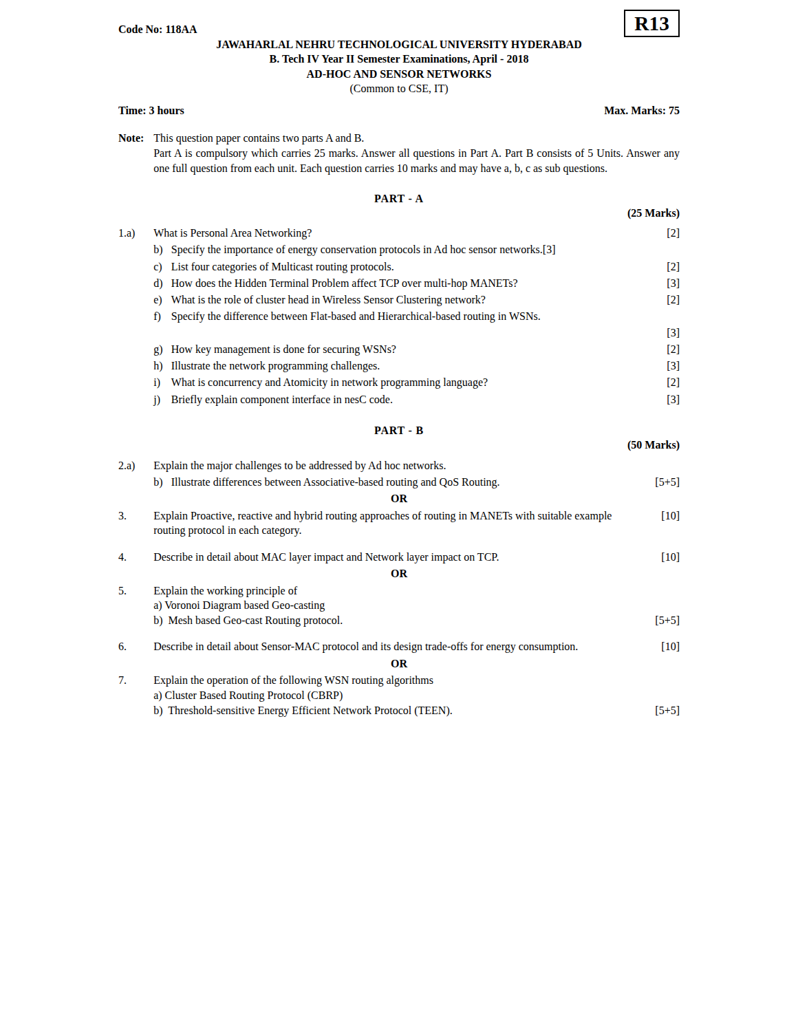R13
Code No: 118AA
JAWAHARLAL NEHRU TECHNOLOGICAL UNIVERSITY HYDERABAD
B. Tech IV Year II Semester Examinations, April - 2018
AD-HOC AND SENSOR NETWORKS
(Common to CSE, IT)
Time: 3 hours Max. Marks: 75
Note:
This question paper contains two parts A and B.
Part A is compulsory which carries 25 marks. Answer all questions in Part A. Part B consists of 5 Units. Answer any one full question from each unit. Each question carries 10 marks and may have a, b, c as sub questions.
PART - A
(25 Marks)
| 1.a) | What is Personal Area Networking? | [2] |
| | b) Specify the importance of energy conservation protocols in Ad hoc sensor networks.[3] | |
| | c) List four categories of Multicast routing protocols. | [2] |
| | d) How does the Hidden Terminal Problem affect TCP over multi-hop MANETs? | [3] |
| | e) What is the role of cluster head in Wireless Sensor Clustering network? | [2] |
| | f) Specify the difference between Flat-based and Hierarchical-based routing in WSNs. | |
| | | [3] |
| | g) How key management is done for securing WSNs? | [2] |
| | h) Illustrate the network programming challenges. | [3] |
| | i) What is concurrency and Atomicity in network programming language? | [2] |
| | j) Briefly explain component interface in nesC code. | [3] |
PART - B
(50 Marks)
| 2.a) | Explain the major challenges to be addressed by Ad hoc networks. | |
| | b) Illustrate differences between Associative-based routing and QoS Routing. | [5+5] |
OR
| 3. | Explain Proactive, reactive and hybrid routing approaches of routing in MANETs with suitable example routing protocol in each category. | [10] |
| 4. | Describe in detail about MAC layer impact and Network layer impact on TCP. | [10] |
OR
| 5. | Explain the working principle of a) Voronoi Diagram based Geo-casting b) Mesh based Geo-cast Routing protocol. | [5+5] |
| 6. | Describe in detail about Sensor-MAC protocol and its design trade-offs for energy consumption. | [10] |
OR
| 7. | Explain the operation of the following WSN routing algorithms a) Cluster Based Routing Protocol (CBRP) b) Threshold-sensitive Energy Efficient Network Protocol (TEEN). | [5+5] |